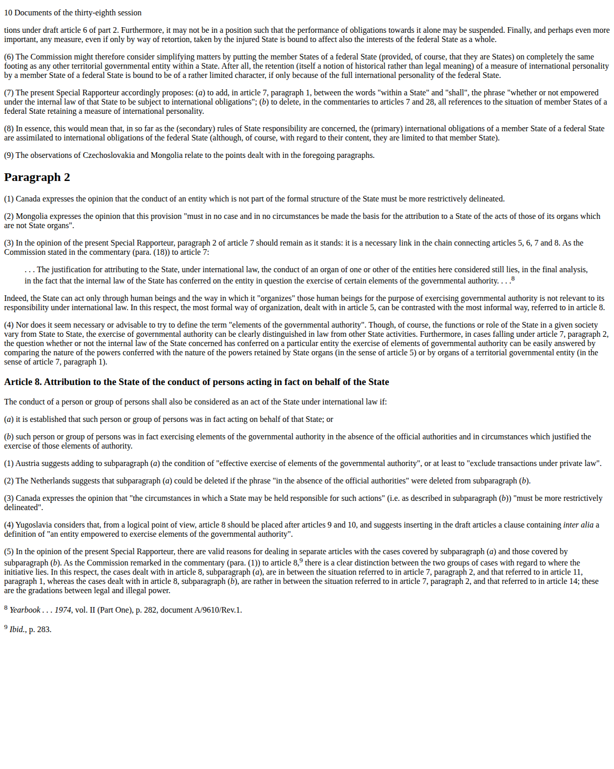10 Documents of the thirty-eighth session
tions under draft article 6 of part 2. Furthermore, it may not be in a position such that the performance of obligations towards it alone may be suspended. Finally, and perhaps even more important, any measure, even if only by way of retortion, taken by the injured State is bound to affect also the interests of the federal State as a whole.
(6) The Commission might therefore consider simplifying matters by putting the member States of a federal State (provided, of course, that they are States) on completely the same footing as any other territorial governmental entity within a State. After all, the retention (itself a notion of historical rather than legal meaning) of a measure of international personality by a member State of a federal State is bound to be of a rather limited character, if only because of the full international personality of the federal State.
(7) The present Special Rapporteur accordingly proposes: (a) to add, in article 7, paragraph 1, between the words "within a State" and "shall", the phrase "whether or not empowered under the internal law of that State to be subject to international obligations"; (b) to delete, in the commentaries to articles 7 and 28, all references to the situation of member States of a federal State retaining a measure of international personality.
(8) In essence, this would mean that, in so far as the (secondary) rules of State responsibility are concerned, the (primary) international obligations of a member State of a federal State are assimilated to international obligations of the federal State (although, of course, with regard to their content, they are limited to that member State).
(9) The observations of Czechoslovakia and Mongolia relate to the points dealt with in the foregoing paragraphs.
Paragraph 2
(1) Canada expresses the opinion that the conduct of an entity which is not part of the formal structure of the State must be more restrictively delineated.
(2) Mongolia expresses the opinion that this provision "must in no case and in no circumstances be made the basis for the attribution to a State of the acts of those of its organs which are not State organs".
(3) In the opinion of the present Special Rapporteur, paragraph 2 of article 7 should remain as it stands: it is a necessary link in the chain connecting articles 5, 6, 7 and 8. As the Commission stated in the commentary (para. (18)) to article 7:
. . . The justification for attributing to the State, under international law, the conduct of an organ of one or other of the entities here considered still lies, in the final analysis, in the fact that the internal law of the State has conferred on the entity in question the exercise of certain elements of the governmental authority. . . .8
Indeed, the State can act only through human beings and the way in which it "organizes" those human beings for the purpose of exercising governmental authority is not relevant to its responsibility under international law. In this respect, the most formal way of organization, dealt with in article 5, can be contrasted with the most informal way, referred to in article 8.
(4) Nor does it seem necessary or advisable to try to define the term "elements of the governmental authority". Though, of course, the functions or role of the State in a given society vary from State to State, the exercise of governmental authority can be clearly distinguished in law from other State activities. Furthermore, in cases falling under article 7, paragraph 2, the question whether or not the internal law of the State concerned has conferred on a particular entity the exercise of elements of governmental authority can be easily answered by comparing the nature of the powers conferred with the nature of the powers retained by State organs (in the sense of article 5) or by organs of a territorial governmental entity (in the sense of article 7, paragraph 1).
Article 8. Attribution to the State of the conduct of persons acting in fact on behalf of the State
The conduct of a person or group of persons shall also be considered as an act of the State under international law if:
(a) it is established that such person or group of persons was in fact acting on behalf of that State; or
(b) such person or group of persons was in fact exercising elements of the governmental authority in the absence of the official authorities and in circumstances which justified the exercise of those elements of authority.
(1) Austria suggests adding to subparagraph (a) the condition of "effective exercise of elements of the governmental authority", or at least to "exclude transactions under private law".
(2) The Netherlands suggests that subparagraph (a) could be deleted if the phrase "in the absence of the official authorities" were deleted from subparagraph (b).
(3) Canada expresses the opinion that "the circumstances in which a State may be held responsible for such actions" (i.e. as described in subparagraph (b)) "must be more restrictively delineated".
(4) Yugoslavia considers that, from a logical point of view, article 8 should be placed after articles 9 and 10, and suggests inserting in the draft articles a clause containing inter alia a definition of "an entity empowered to exercise elements of the governmental authority".
(5) In the opinion of the present Special Rapporteur, there are valid reasons for dealing in separate articles with the cases covered by subparagraph (a) and those covered by subparagraph (b). As the Commission remarked in the commentary (para. (1)) to article 8,9 there is a clear distinction between the two groups of cases with regard to where the initiative lies. In this respect, the cases dealt with in article 8, subparagraph (a), are in between the situation referred to in article 7, paragraph 2, and that referred to in article 11, paragraph 1, whereas the cases dealt with in article 8, subparagraph (b), are rather in between the situation referred to in article 7, paragraph 2, and that referred to in article 14; these are the gradations between legal and illegal power.
8 Yearbook . . . 1974, vol. II (Part One), p. 282, document A/9610/Rev.1.
9 Ibid., p. 283.